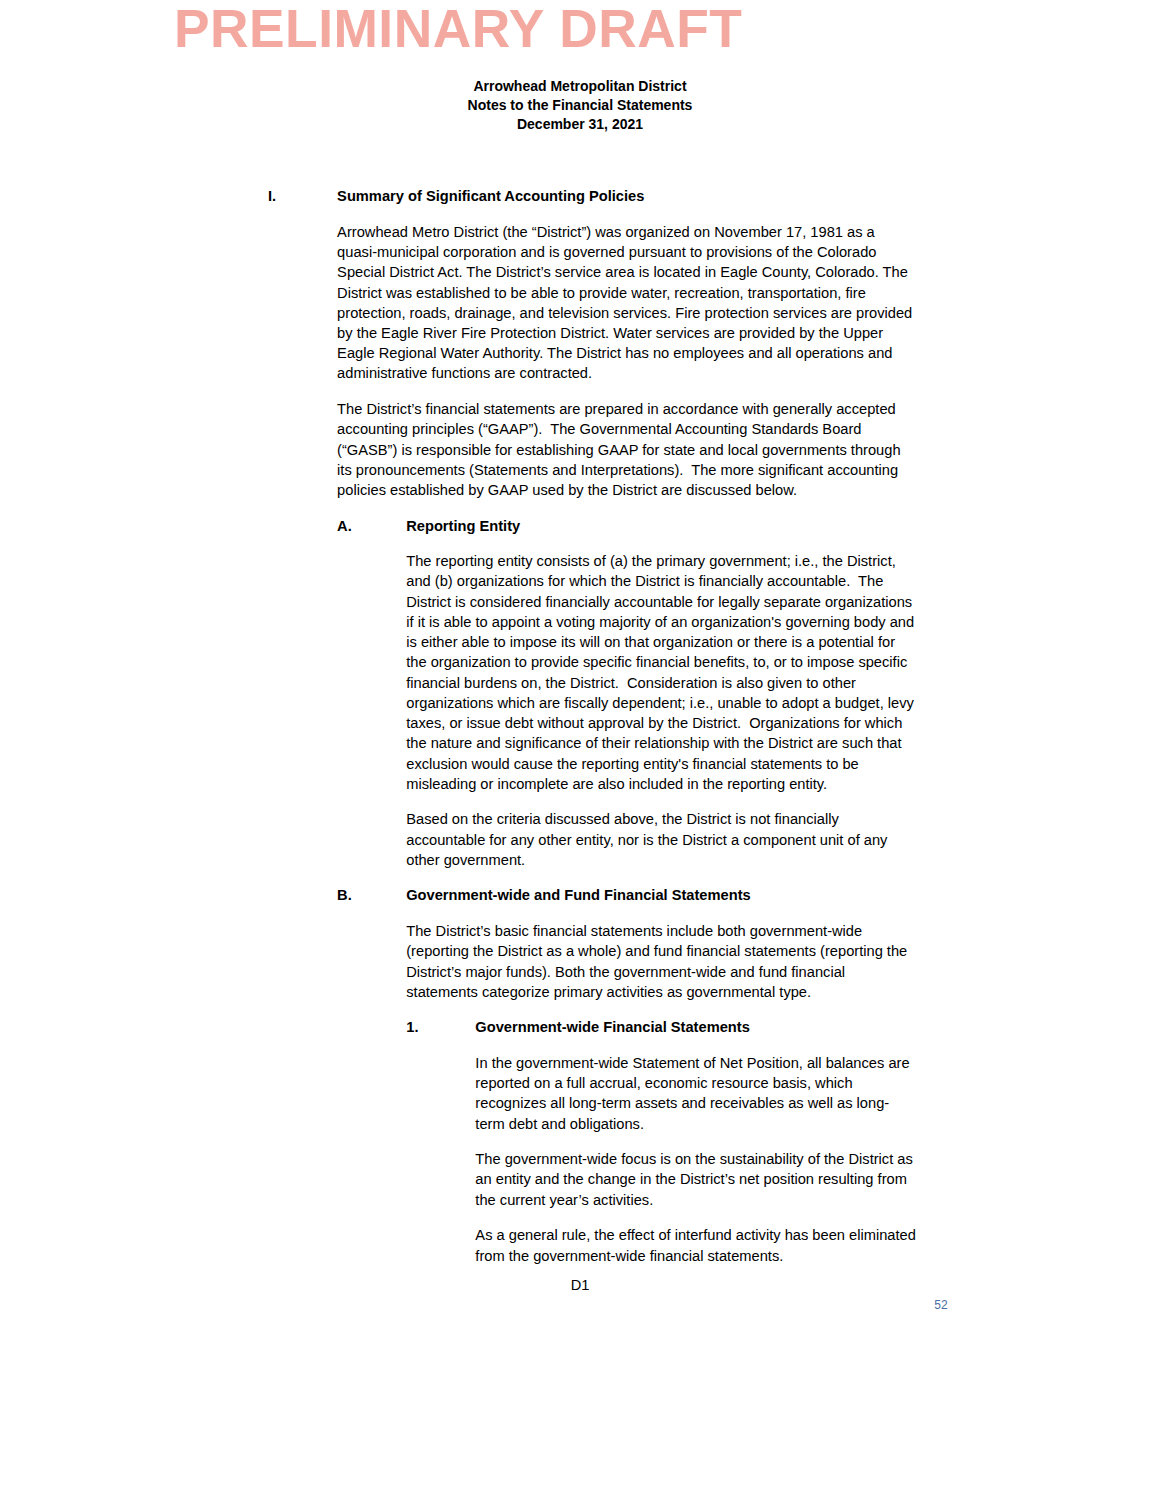PRELIMINARY DRAFT
Arrowhead Metropolitan District
Notes to the Financial Statements
December 31, 2021
I.
Summary of Significant Accounting Policies
Arrowhead Metro District (the “District”) was organized on November 17, 1981 as a quasi-municipal corporation and is governed pursuant to provisions of the Colorado Special District Act. The District’s service area is located in Eagle County, Colorado. The District was established to be able to provide water, recreation, transportation, fire protection, roads, drainage, and television services. Fire protection services are provided by the Eagle River Fire Protection District. Water services are provided by the Upper Eagle Regional Water Authority. The District has no employees and all operations and administrative functions are contracted.
The District’s financial statements are prepared in accordance with generally accepted accounting principles (“GAAP”). The Governmental Accounting Standards Board (“GASB”) is responsible for establishing GAAP for state and local governments through its pronouncements (Statements and Interpretations). The more significant accounting policies established by GAAP used by the District are discussed below.
A.
Reporting Entity
The reporting entity consists of (a) the primary government; i.e., the District, and (b) organizations for which the District is financially accountable. The District is considered financially accountable for legally separate organizations if it is able to appoint a voting majority of an organization's governing body and is either able to impose its will on that organization or there is a potential for the organization to provide specific financial benefits, to, or to impose specific financial burdens on, the District. Consideration is also given to other organizations which are fiscally dependent; i.e., unable to adopt a budget, levy taxes, or issue debt without approval by the District. Organizations for which the nature and significance of their relationship with the District are such that exclusion would cause the reporting entity's financial statements to be misleading or incomplete are also included in the reporting entity.
Based on the criteria discussed above, the District is not financially accountable for any other entity, nor is the District a component unit of any other government.
B.
Government-wide and Fund Financial Statements
The District’s basic financial statements include both government-wide (reporting the District as a whole) and fund financial statements (reporting the District’s major funds). Both the government-wide and fund financial statements categorize primary activities as governmental type.
1.
Government-wide Financial Statements
In the government-wide Statement of Net Position, all balances are reported on a full accrual, economic resource basis, which recognizes all long-term assets and receivables as well as long-term debt and obligations.
The government-wide focus is on the sustainability of the District as an entity and the change in the District’s net position resulting from the current year’s activities.
As a general rule, the effect of interfund activity has been eliminated from the government-wide financial statements.
D1
52